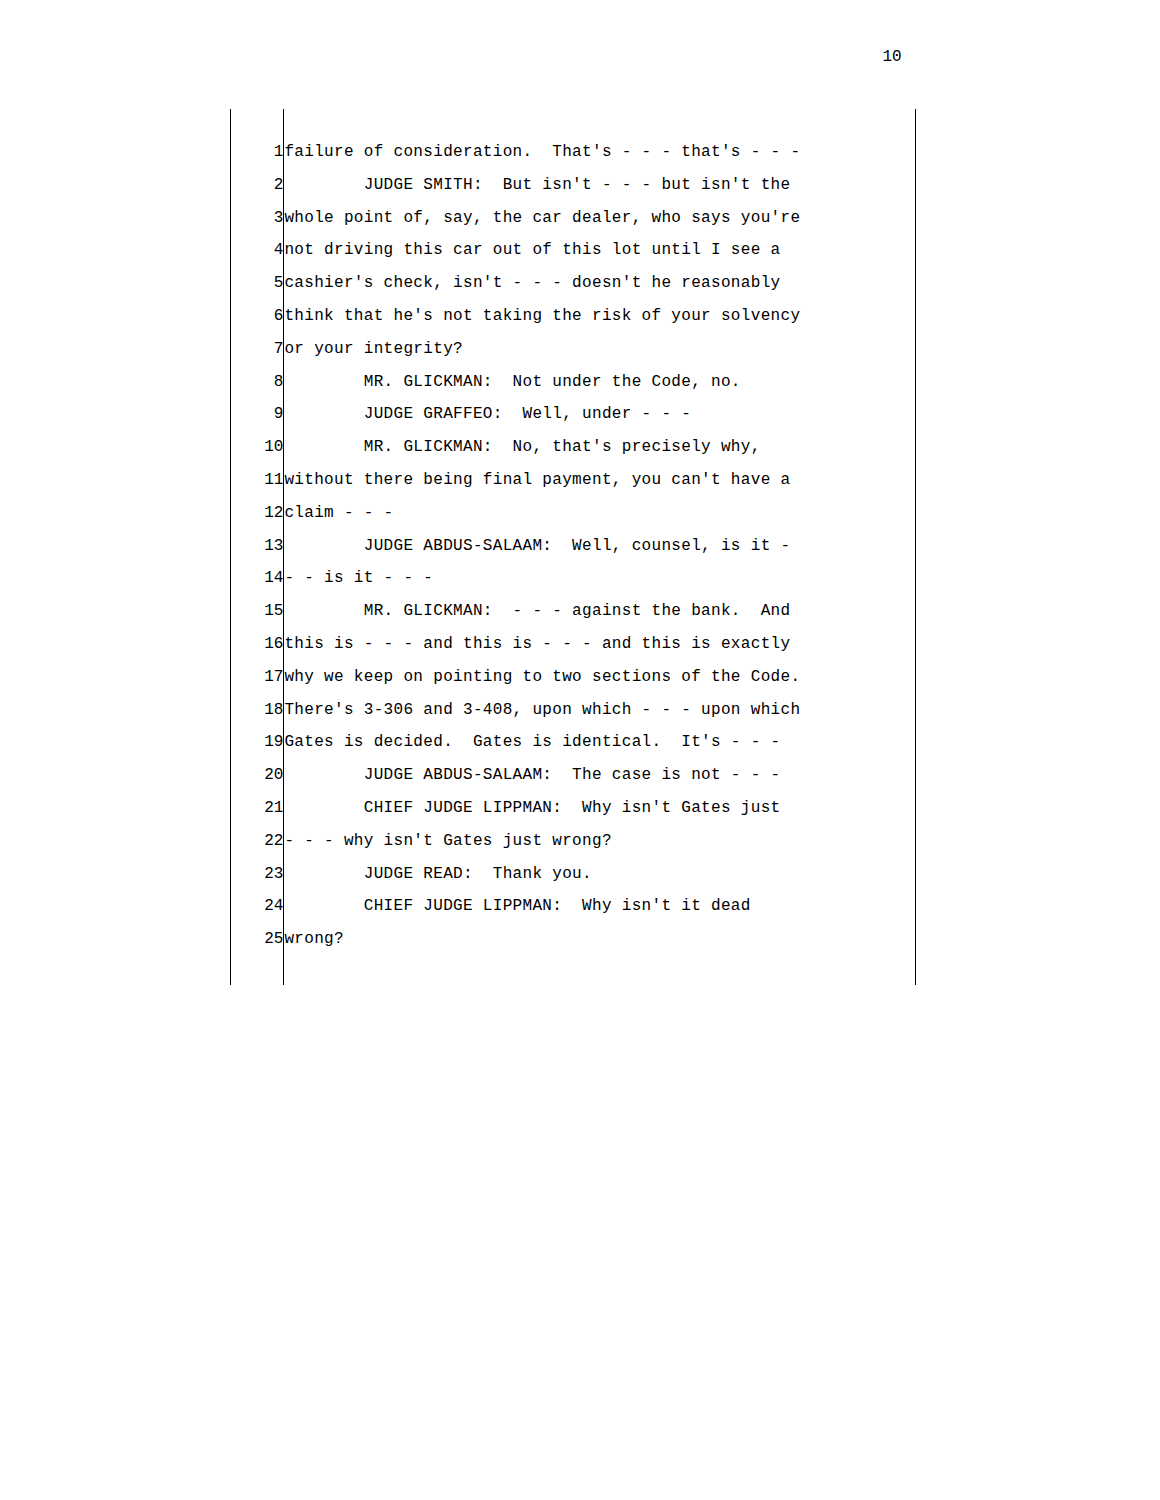10
| 1 | failure of consideration. That's - - - that's - - - |
| 2 | JUDGE SMITH: But isn't - - - but isn't the |
| 3 | whole point of, say, the car dealer, who says you're |
| 4 | not driving this car out of this lot until I see a |
| 5 | cashier's check, isn't - - - doesn't he reasonably |
| 6 | think that he's not taking the risk of your solvency |
| 7 | or your integrity? |
| 8 | MR. GLICKMAN: Not under the Code, no. |
| 9 | JUDGE GRAFFEO: Well, under - - - |
| 10 | MR. GLICKMAN: No, that's precisely why, |
| 11 | without there being final payment, you can't have a |
| 12 | claim - - - |
| 13 | JUDGE ABDUS-SALAAM: Well, counsel, is it - |
| 14 | - - is it - - - |
| 15 | MR. GLICKMAN: - - - against the bank. And |
| 16 | this is - - - and this is - - - and this is exactly |
| 17 | why we keep on pointing to two sections of the Code. |
| 18 | There's 3-306 and 3-408, upon which - - - upon which |
| 19 | Gates is decided. Gates is identical. It's - - - |
| 20 | JUDGE ABDUS-SALAAM: The case is not - - - |
| 21 | CHIEF JUDGE LIPPMAN: Why isn't Gates just |
| 22 | - - - why isn't Gates just wrong? |
| 23 | JUDGE READ: Thank you. |
| 24 | CHIEF JUDGE LIPPMAN: Why isn't it dead |
| 25 | wrong? |